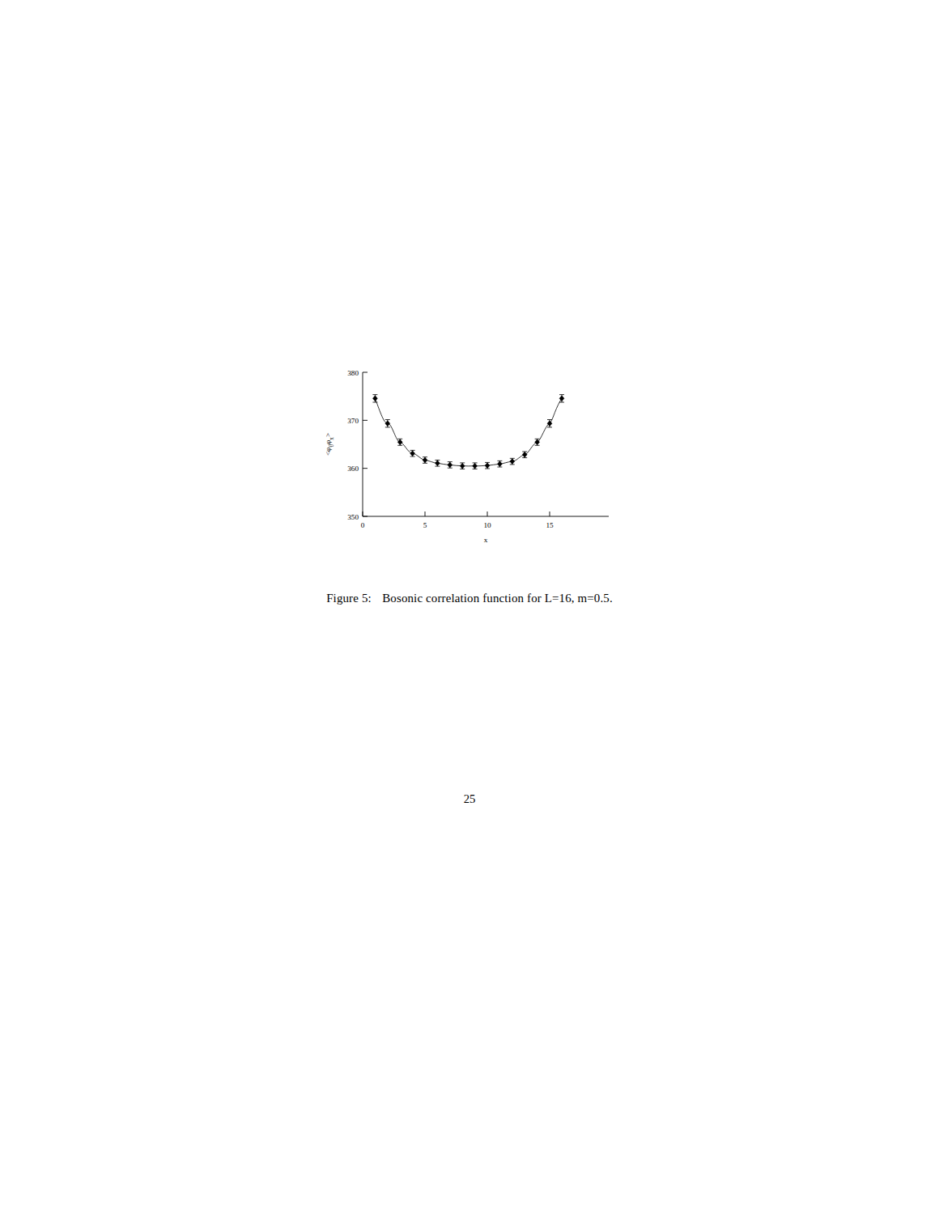350 360 370 380 0 5 10 15 x <φ0φx>
Figure 5: Bosonic correlation function for L=16, m=0.5.
25